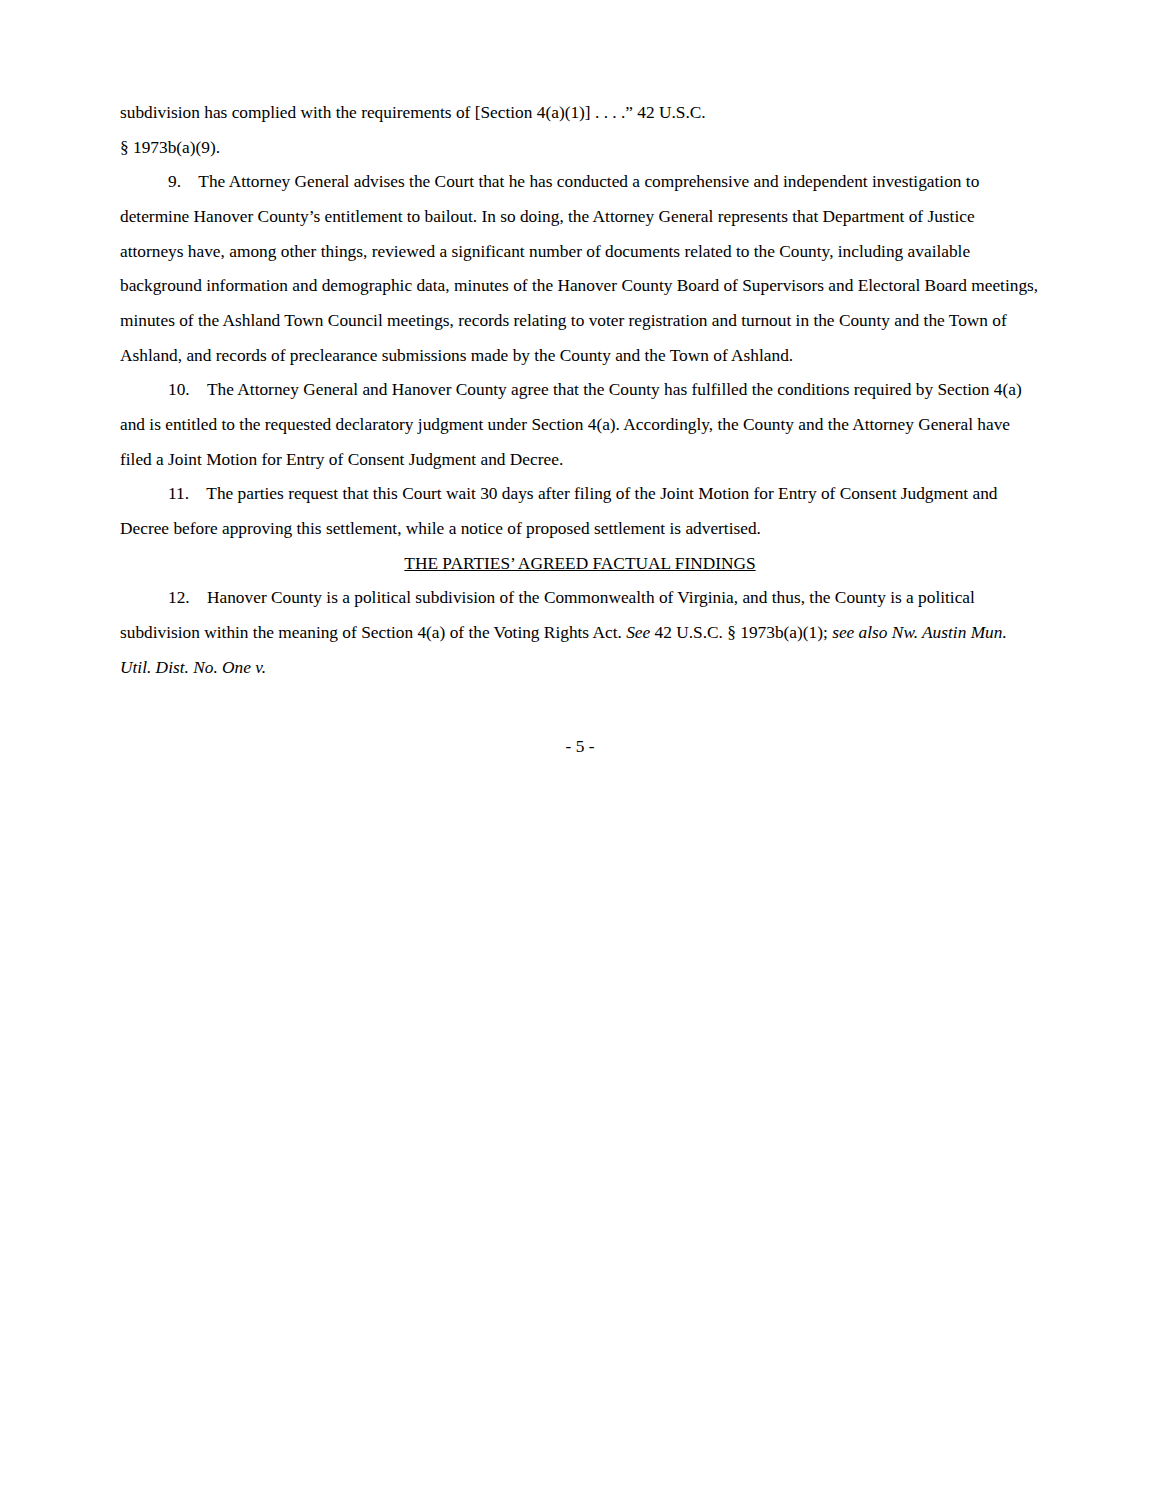subdivision has complied with the requirements of [Section 4(a)(1)] . . . .” 42 U.S.C.
§ 1973b(a)(9).
9. The Attorney General advises the Court that he has conducted a comprehensive and independent investigation to determine Hanover County’s entitlement to bailout. In so doing, the Attorney General represents that Department of Justice attorneys have, among other things, reviewed a significant number of documents related to the County, including available background information and demographic data, minutes of the Hanover County Board of Supervisors and Electoral Board meetings, minutes of the Ashland Town Council meetings, records relating to voter registration and turnout in the County and the Town of Ashland, and records of preclearance submissions made by the County and the Town of Ashland.
10. The Attorney General and Hanover County agree that the County has fulfilled the conditions required by Section 4(a) and is entitled to the requested declaratory judgment under Section 4(a). Accordingly, the County and the Attorney General have filed a Joint Motion for Entry of Consent Judgment and Decree.
11. The parties request that this Court wait 30 days after filing of the Joint Motion for Entry of Consent Judgment and Decree before approving this settlement, while a notice of proposed settlement is advertised.
THE PARTIES’ AGREED FACTUAL FINDINGS
12. Hanover County is a political subdivision of the Commonwealth of Virginia, and thus, the County is a political subdivision within the meaning of Section 4(a) of the Voting Rights Act. See 42 U.S.C. § 1973b(a)(1); see also Nw. Austin Mun. Util. Dist. No. One v.
- 5 -